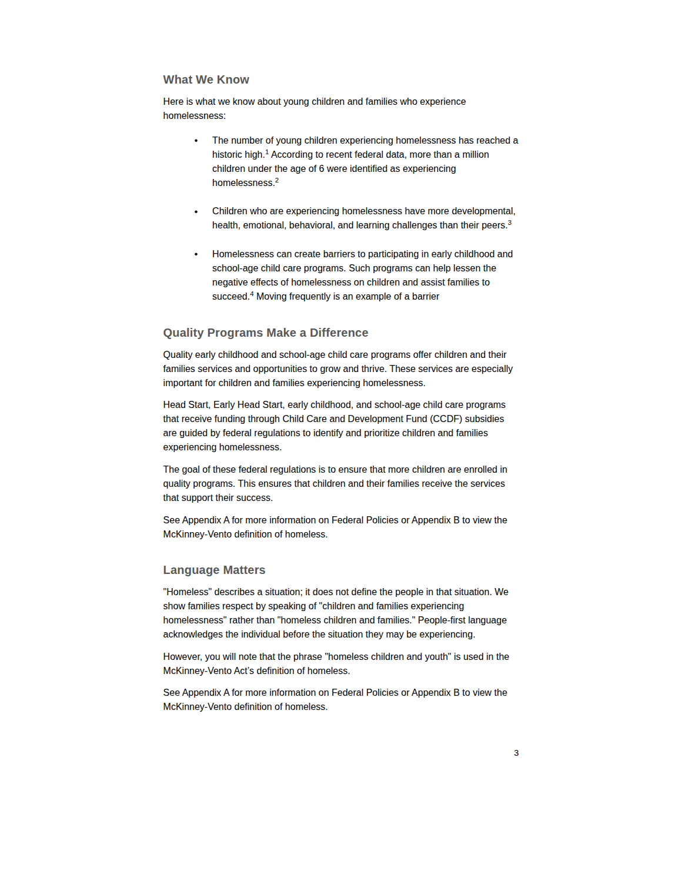What We Know
Here is what we know about young children and families who experience homelessness:
The number of young children experiencing homelessness has reached a historic high.1 According to recent federal data, more than a million children under the age of 6 were identified as experiencing homelessness.2
Children who are experiencing homelessness have more developmental, health, emotional, behavioral, and learning challenges than their peers.3
Homelessness can create barriers to participating in early childhood and school-age child care programs. Such programs can help lessen the negative effects of homelessness on children and assist families to succeed.4 Moving frequently is an example of a barrier
Quality Programs Make a Difference
Quality early childhood and school-age child care programs offer children and their families services and opportunities to grow and thrive. These services are especially important for children and families experiencing homelessness.
Head Start, Early Head Start, early childhood, and school-age child care programs that receive funding through Child Care and Development Fund (CCDF) subsidies are guided by federal regulations to identify and prioritize children and families experiencing homelessness.
The goal of these federal regulations is to ensure that more children are enrolled in quality programs. This ensures that children and their families receive the services that support their success.
See Appendix A for more information on Federal Policies or Appendix B to view the
McKinney-Vento definition of homeless.
Language Matters
"Homeless" describes a situation; it does not define the people in that situation. We show families respect by speaking of "children and families experiencing homelessness" rather than "homeless children and families." People-first language acknowledges the individual before the situation they may be experiencing.
However, you will note that the phrase "homeless children and youth" is used in the McKinney-Vento Act’s definition of homeless.
See Appendix A for more information on Federal Policies or Appendix B to view the
McKinney-Vento definition of homeless.
3